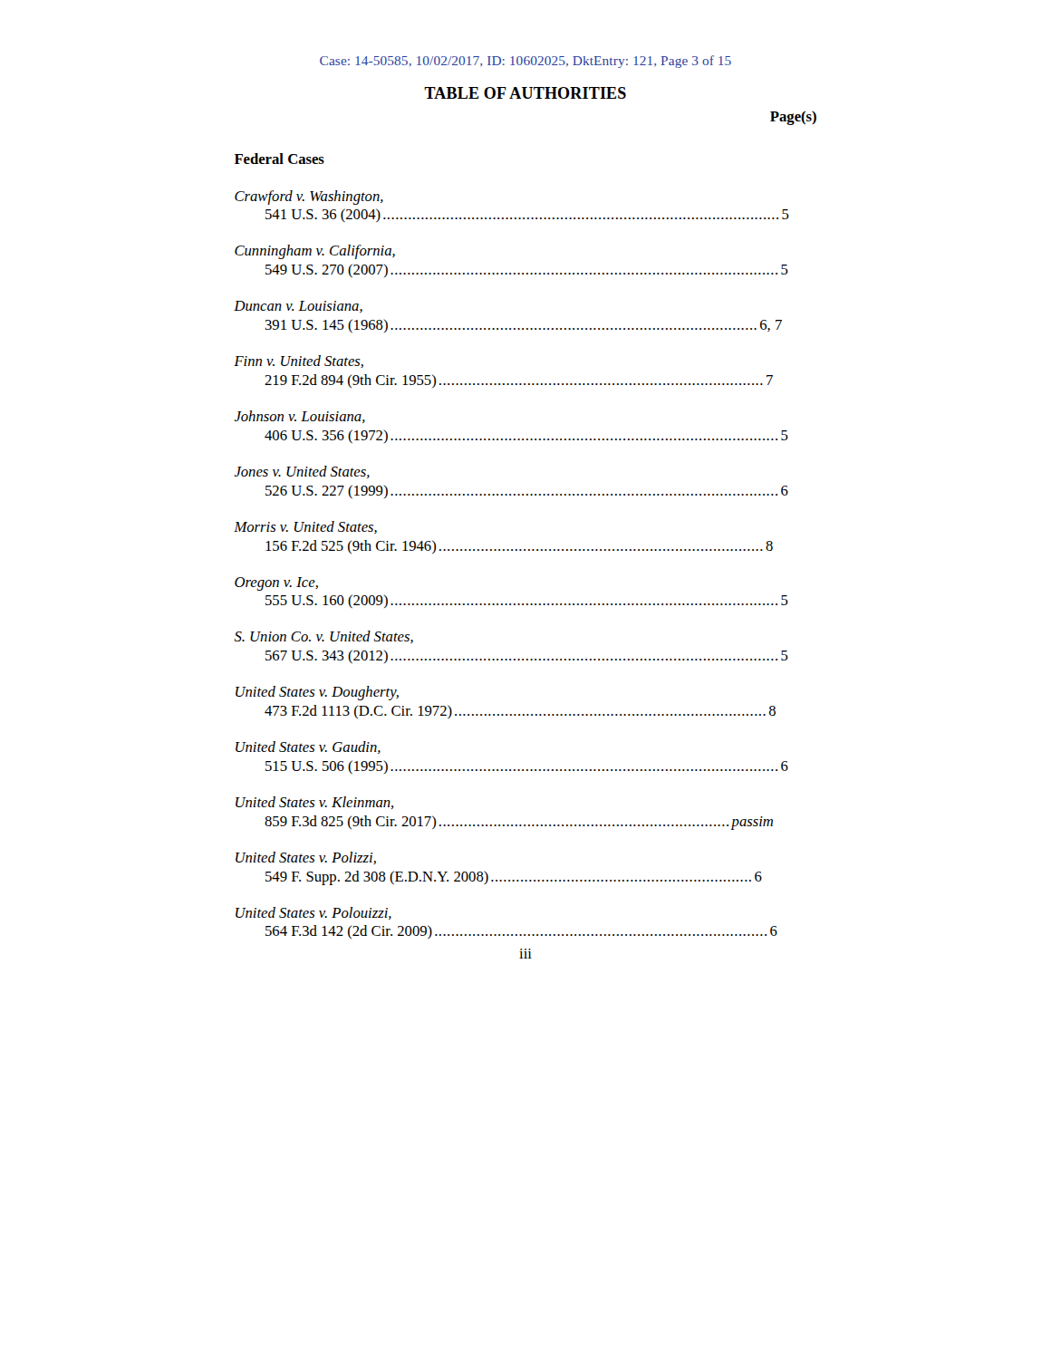Case: 14-50585, 10/02/2017, ID: 10602025, DktEntry: 121, Page 3 of 15
TABLE OF AUTHORITIES
Page(s)
Federal Cases
Crawford v. Washington, 541 U.S. 36 (2004).............................................................................................. 5
Cunningham v. California, 549 U.S. 270 (2007)............................................................................................ 5
Duncan v. Louisiana, 391 U.S. 145 (1968)....................................................................................... 6, 7
Finn v. United States, 219 F.2d 894 (9th Cir. 1955)............................................................................. 7
Johnson v. Louisiana, 406 U.S. 356 (1972)............................................................................................ 5
Jones v. United States, 526 U.S. 227 (1999)............................................................................................ 6
Morris v. United States, 156 F.2d 525 (9th Cir. 1946)............................................................................. 8
Oregon v. Ice, 555 U.S. 160 (2009)............................................................................................ 5
S. Union Co. v. United States, 567 U.S. 343 (2012)............................................................................................ 5
United States v. Dougherty, 473 F.2d 1113 (D.C. Cir. 1972).......................................................................... 8
United States v. Gaudin, 515 U.S. 506 (1995)............................................................................................ 6
United States v. Kleinman, 859 F.3d 825 (9th Cir. 2017)..................................................................... passim
United States v. Polizzi, 549 F. Supp. 2d 308 (E.D.N.Y. 2008).............................................................. 6
United States v. Polouizzi, 564 F.3d 142 (2d Cir. 2009)............................................................................... 6
iii